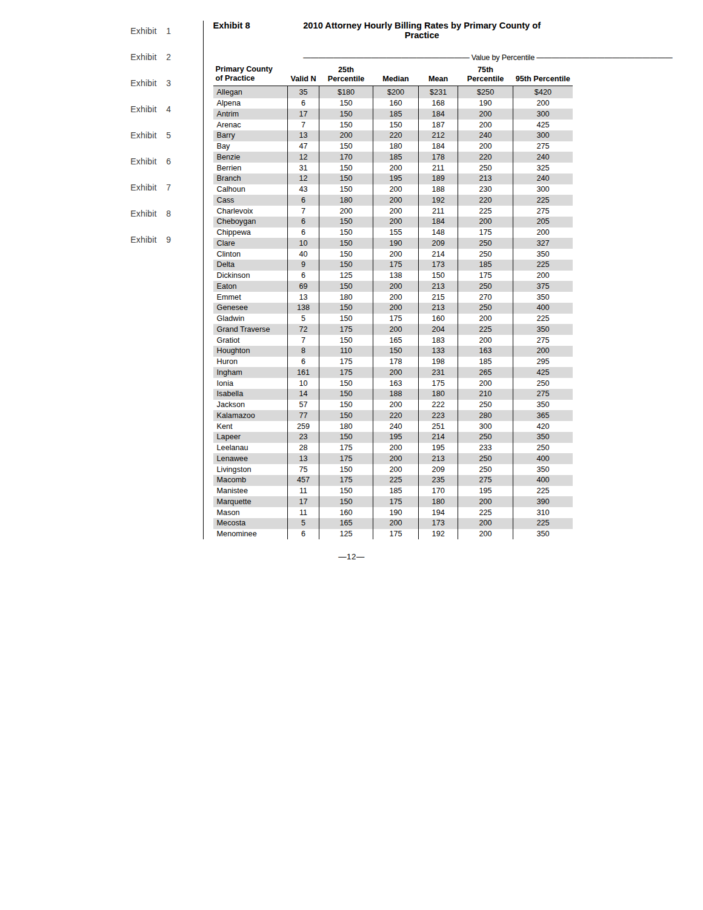Exhibit 1
Exhibit 2
Exhibit 3
Exhibit 4
Exhibit 5
Exhibit 6
Exhibit 7
Exhibit 8
Exhibit 9
Exhibit 8
2010 Attorney Hourly Billing Rates by Primary County of Practice
—————————————————————— Value by Percentile ——————————————————
| Primary County of Practice | Valid N | 25th Percentile | Median | Mean | 75th Percentile | 95th Percentile |
| --- | --- | --- | --- | --- | --- | --- |
| Allegan | 35 | $180 | $200 | $231 | $250 | $420 |
| Alpena | 6 | 150 | 160 | 168 | 190 | 200 |
| Antrim | 17 | 150 | 185 | 184 | 200 | 300 |
| Arenac | 7 | 150 | 150 | 187 | 200 | 425 |
| Barry | 13 | 200 | 220 | 212 | 240 | 300 |
| Bay | 47 | 150 | 180 | 184 | 200 | 275 |
| Benzie | 12 | 170 | 185 | 178 | 220 | 240 |
| Berrien | 31 | 150 | 200 | 211 | 250 | 325 |
| Branch | 12 | 150 | 195 | 189 | 213 | 240 |
| Calhoun | 43 | 150 | 200 | 188 | 230 | 300 |
| Cass | 6 | 180 | 200 | 192 | 220 | 225 |
| Charlevoix | 7 | 200 | 200 | 211 | 225 | 275 |
| Cheboygan | 6 | 150 | 200 | 184 | 200 | 205 |
| Chippewa | 6 | 150 | 155 | 148 | 175 | 200 |
| Clare | 10 | 150 | 190 | 209 | 250 | 327 |
| Clinton | 40 | 150 | 200 | 214 | 250 | 350 |
| Delta | 9 | 150 | 175 | 173 | 185 | 225 |
| Dickinson | 6 | 125 | 138 | 150 | 175 | 200 |
| Eaton | 69 | 150 | 200 | 213 | 250 | 375 |
| Emmet | 13 | 180 | 200 | 215 | 270 | 350 |
| Genesee | 138 | 150 | 200 | 213 | 250 | 400 |
| Gladwin | 5 | 150 | 175 | 160 | 200 | 225 |
| Grand Traverse | 72 | 175 | 200 | 204 | 225 | 350 |
| Gratiot | 7 | 150 | 165 | 183 | 200 | 275 |
| Houghton | 8 | 110 | 150 | 133 | 163 | 200 |
| Huron | 6 | 175 | 178 | 198 | 185 | 295 |
| Ingham | 161 | 175 | 200 | 231 | 265 | 425 |
| Ionia | 10 | 150 | 163 | 175 | 200 | 250 |
| Isabella | 14 | 150 | 188 | 180 | 210 | 275 |
| Jackson | 57 | 150 | 200 | 222 | 250 | 350 |
| Kalamazoo | 77 | 150 | 220 | 223 | 280 | 365 |
| Kent | 259 | 180 | 240 | 251 | 300 | 420 |
| Lapeer | 23 | 150 | 195 | 214 | 250 | 350 |
| Leelanau | 28 | 175 | 200 | 195 | 233 | 250 |
| Lenawee | 13 | 175 | 200 | 213 | 250 | 400 |
| Livingston | 75 | 150 | 200 | 209 | 250 | 350 |
| Macomb | 457 | 175 | 225 | 235 | 275 | 400 |
| Manistee | 11 | 150 | 185 | 170 | 195 | 225 |
| Marquette | 17 | 150 | 175 | 180 | 200 | 390 |
| Mason | 11 | 160 | 190 | 194 | 225 | 310 |
| Mecosta | 5 | 165 | 200 | 173 | 200 | 225 |
| Menominee | 6 | 125 | 175 | 192 | 200 | 350 |
—12—